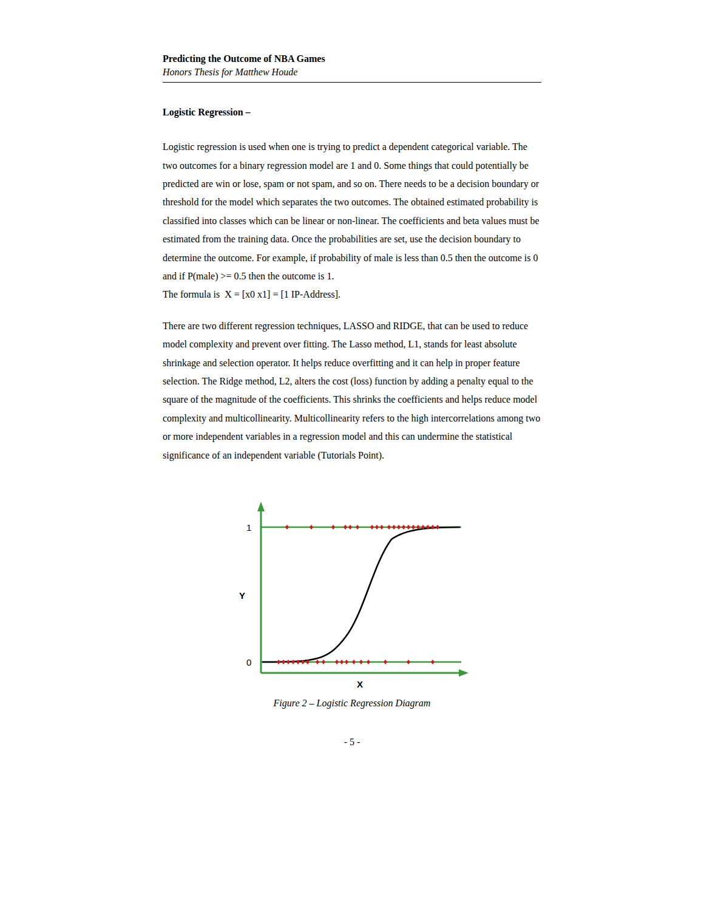Predicting the Outcome of NBA Games
Honors Thesis for Matthew Houde
Logistic Regression –
Logistic regression is used when one is trying to predict a dependent categorical variable. The two outcomes for a binary regression model are 1 and 0. Some things that could potentially be predicted are win or lose, spam or not spam, and so on. There needs to be a decision boundary or threshold for the model which separates the two outcomes. The obtained estimated probability is classified into classes which can be linear or non-linear. The coefficients and beta values must be estimated from the training data. Once the probabilities are set, use the decision boundary to determine the outcome. For example, if probability of male is less than 0.5 then the outcome is 0 and if P(male) >= 0.5 then the outcome is 1.
The formula is X = [x0 x1] = [1 IP-Address].
There are two different regression techniques, LASSO and RIDGE, that can be used to reduce model complexity and prevent over fitting. The Lasso method, L1, stands for least absolute shrinkage and selection operator. It helps reduce overfitting and it can help in proper feature selection. The Ridge method, L2, alters the cost (loss) function by adding a penalty equal to the square of the magnitude of the coefficients. This shrinks the coefficients and helps reduce model complexity and multicollinearity. Multicollinearity refers to the high intercorrelations among two or more independent variables in a regression model and this can undermine the statistical significance of an independent variable (Tutorials Point).
1 0 Y X
Figure 2 – Logistic Regression Diagram
- 5 -